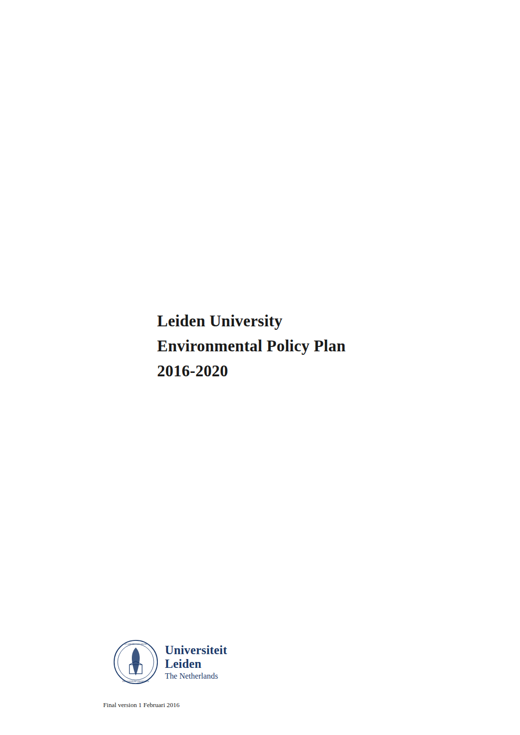Leiden University Environmental Policy Plan 2016-2020
ACADEMIA LUGDUNO PRAESIDIUM LIBERTATIS
Universiteit Leiden The Netherlands
Final version 1 Februari 2016